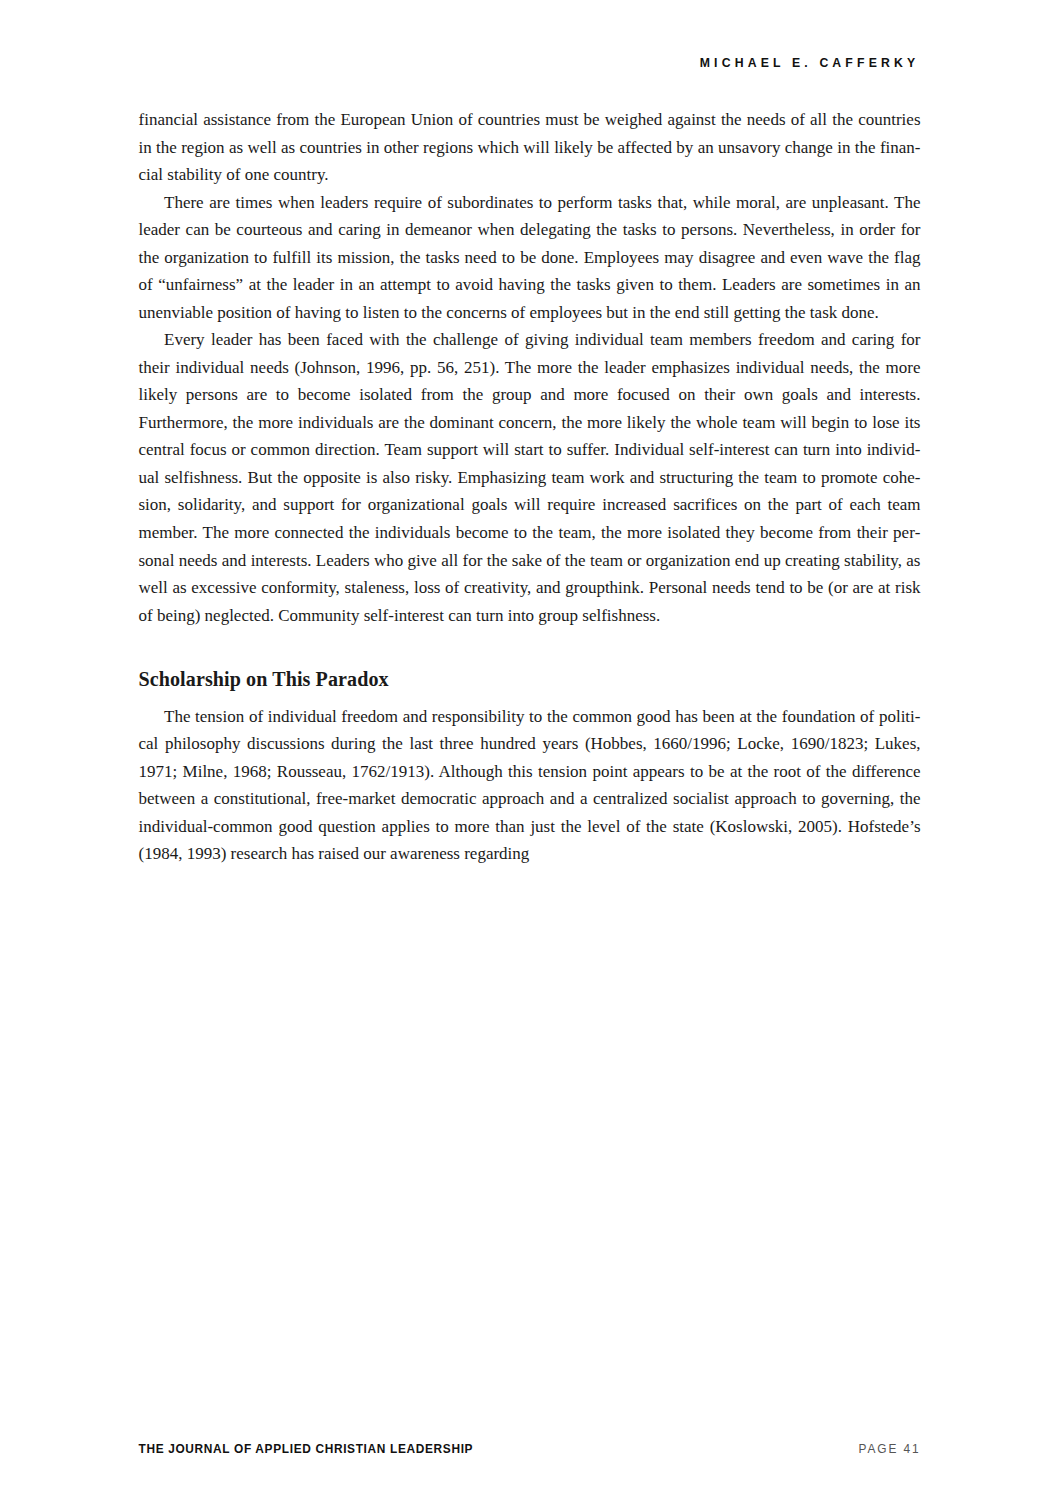Michael E. Cafferky
financial assistance from the European Union of countries must be weighed against the needs of all the countries in the region as well as countries in other regions which will likely be affected by an unsavory change in the financial stability of one country.
There are times when leaders require of subordinates to perform tasks that, while moral, are unpleasant. The leader can be courteous and caring in demeanor when delegating the tasks to persons. Nevertheless, in order for the organization to fulfill its mission, the tasks need to be done. Employees may disagree and even wave the flag of “unfairness” at the leader in an attempt to avoid having the tasks given to them. Leaders are sometimes in an unenviable position of having to listen to the concerns of employees but in the end still getting the task done.
Every leader has been faced with the challenge of giving individual team members freedom and caring for their individual needs (Johnson, 1996, pp. 56, 251). The more the leader emphasizes individual needs, the more likely persons are to become isolated from the group and more focused on their own goals and interests. Furthermore, the more individuals are the dominant concern, the more likely the whole team will begin to lose its central focus or common direction. Team support will start to suffer. Individual self-interest can turn into individual selfishness. But the opposite is also risky. Emphasizing team work and structuring the team to promote cohesion, solidarity, and support for organizational goals will require increased sacrifices on the part of each team member. The more connected the individuals become to the team, the more isolated they become from their personal needs and interests. Leaders who give all for the sake of the team or organization end up creating stability, as well as excessive conformity, staleness, loss of creativity, and groupthink. Personal needs tend to be (or are at risk of being) neglected. Community self-interest can turn into group selfishness.
Scholarship on This Paradox
The tension of individual freedom and responsibility to the common good has been at the foundation of political philosophy discussions during the last three hundred years (Hobbes, 1660/1996; Locke, 1690/1823; Lukes, 1971; Milne, 1968; Rousseau, 1762/1913). Although this tension point appears to be at the root of the difference between a constitutional, free-market democratic approach and a centralized socialist approach to governing, the individual-common good question applies to more than just the level of the state (Koslowski, 2005). Hofstede’s (1984, 1993) research has raised our awareness regarding
The Journal of Applied Christian Leadership Page 41